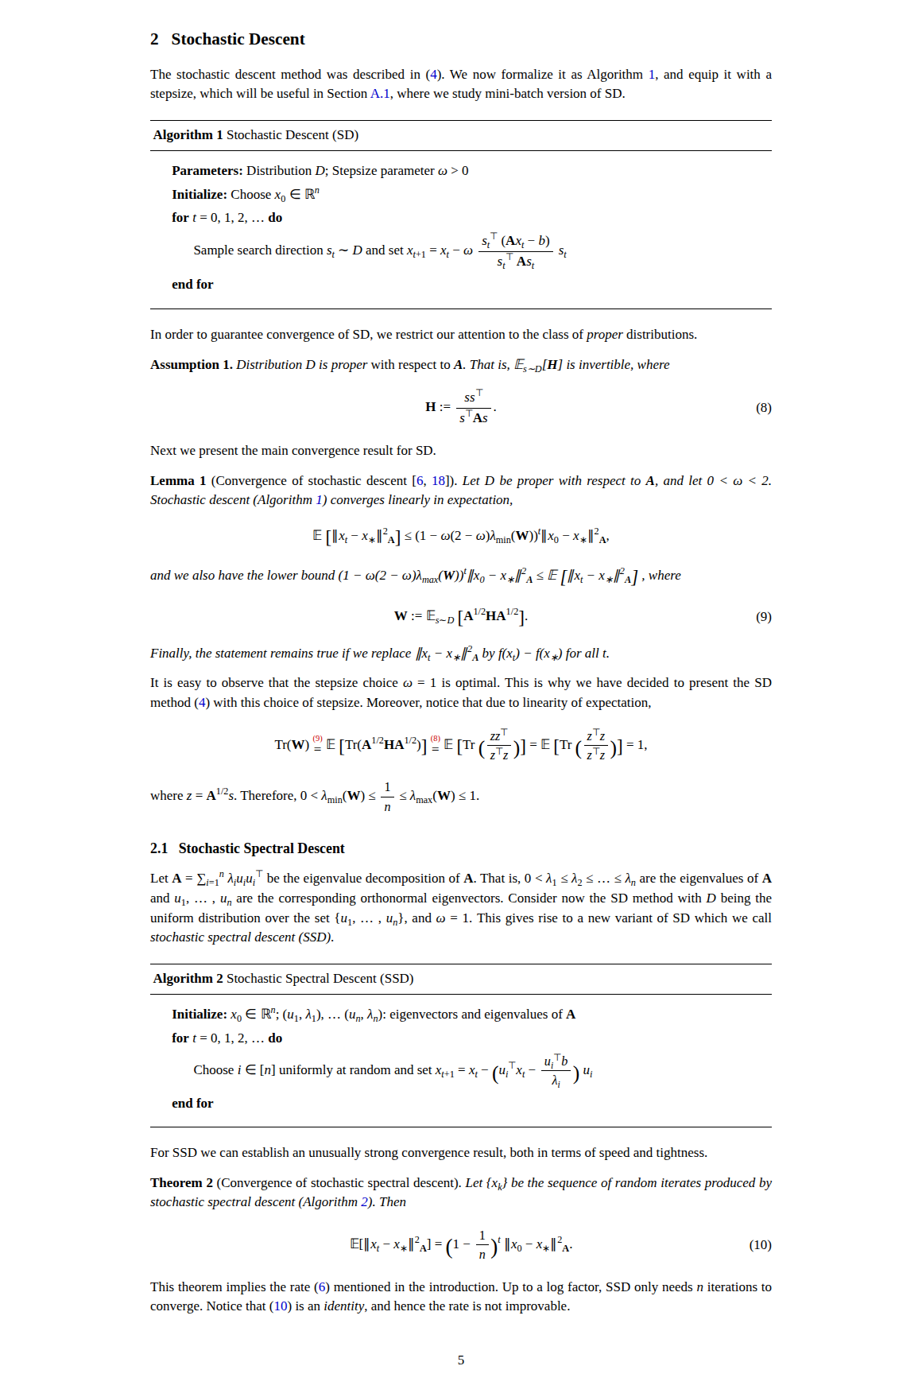2 Stochastic Descent
The stochastic descent method was described in (4). We now formalize it as Algorithm 1, and equip it with a stepsize, which will be useful in Section A.1, where we study mini-batch version of SD.
Algorithm 1 Stochastic Descent (SD)
Parameters: Distribution D; Stepsize parameter ω > 0
Initialize: Choose x0 ∈ ℝn
for t = 0, 1, 2, … do
Sample search direction st ∼ D and set xt+1 = xt − ω st⊤ (Axt − b) st⊤ Ast st
end for
In order to guarantee convergence of SD, we restrict our attention to the class of proper distributions.
Assumption 1. Distribution D is proper with respect to A. That is, 𝔼s∼D[H] is invertible, where
H := ss⊤s⊤As. (8)
Next we present the main convergence result for SD.
Lemma 1 (Convergence of stochastic descent [6, 18]). Let D be proper with respect to A, and let 0 < ω < 2. Stochastic descent (Algorithm 1) converges linearly in expectation,
𝔼 [∥xt − x∗∥2A] ≤ (1 − ω(2 − ω)λmin(W))t∥x0 − x∗∥2A,
and we also have the lower bound (1 − ω(2 − ω)λmax(W))t∥x0 − x∗∥2A ≤ 𝔼 [∥xt − x∗∥2A] , where
W := 𝔼s∼D [A1/2HA1/2]. (9)
Finally, the statement remains true if we replace ∥xt − x∗∥2A by f(xt) − f(x∗) for all t.
It is easy to observe that the stepsize choice ω = 1 is optimal. This is why we have decided to present the SD method (4) with this choice of stepsize. Moreover, notice that due to linearity of expectation,
Tr(W) (9)= 𝔼 [Tr(A1/2HA1/2)] (8)= 𝔼 [Tr (zz⊤z⊤z)] = 𝔼 [Tr (z⊤z z⊤z)] = 1,
where z = A1/2s. Therefore, 0 < λmin(W) ≤ 1 n ≤ λmax(W) ≤ 1.
2.1 Stochastic Spectral Descent
Let A = ∑i=1n λiuiui⊤ be the eigenvalue decomposition of A. That is, 0 < λ1 ≤ λ2 ≤ … ≤ λn are the eigenvalues of A and u1, … , un are the corresponding orthonormal eigenvectors. Consider now the SD method with D being the uniform distribution over the set {u1, … , un}, and ω = 1. This gives rise to a new variant of SD which we call stochastic spectral descent (SSD).
Algorithm 2 Stochastic Spectral Descent (SSD)
Initialize: x0 ∈ ℝn; (u1, λ1), … (un, λn): eigenvectors and eigenvalues of A
for t = 0, 1, 2, … do
Choose i ∈ [n] uniformly at random and set xt+1 = xt − (ui⊤xt − ui⊤b λi) ui
end for
For SSD we can establish an unusually strong convergence result, both in terms of speed and tightness.
Theorem 2 (Convergence of stochastic spectral descent). Let {xk} be the sequence of random iterates produced by stochastic spectral descent (Algorithm 2). Then
𝔼[∥xt − x∗∥2A] = (1 − 1 n)t ∥x0 − x∗∥2A. (10)
This theorem implies the rate (6) mentioned in the introduction. Up to a log factor, SSD only needs n iterations to converge. Notice that (10) is an identity, and hence the rate is not improvable.
5